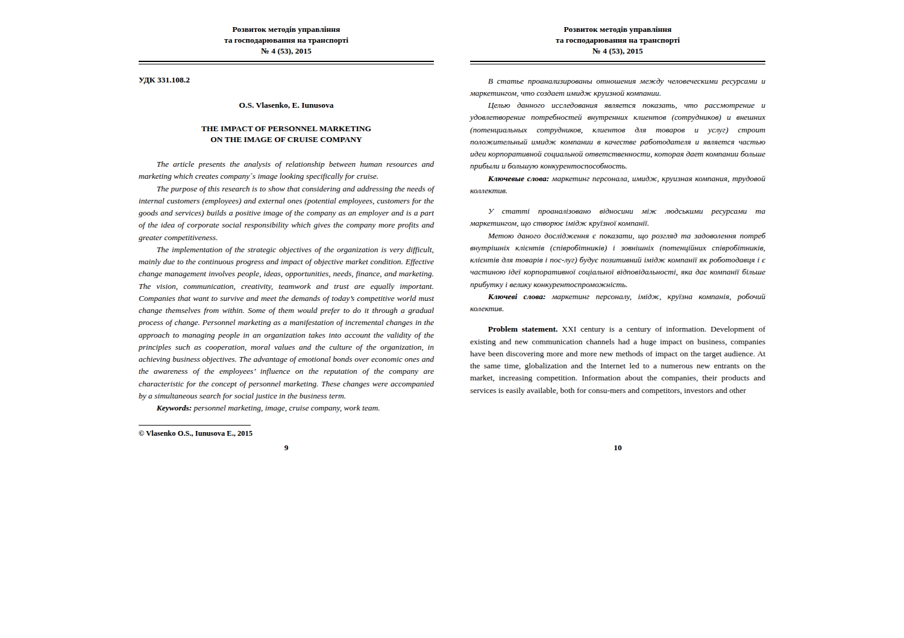Розвиток методів управління
та господарювання на транспорті
№ 4 (53), 2015
УДК 331.108.2
O.S. Vlasenko, E. Iunusova
The impact of personnel marketing
on the image of cruise company
The article presents the analysis of relationship between human resources and marketing which creates company´s image looking specifically for cruise.
The purpose of this research is to show that considering and addressing the needs of internal customers (employees) and external ones (potential employees, customers for the goods and services) builds a positive image of the company as an employer and is a part of the idea of corporate social responsibility which gives the company more profits and greater competitiveness.
The implementation of the strategic objectives of the organization is very difficult, mainly due to the continuous progress and impact of objective market condition. Effective change management involves people, ideas, opportunities, needs, finance, and marketing. The vision, communication, creativity, teamwork and trust are equally important. Companies that want to survive and meet the demands of today’s competitive world must change themselves from within. Some of them would prefer to do it through a gradual process of change. Personnel marketing as a manifestation of incremental changes in the approach to managing people in an organization takes into account the validity of the principles such as cooperation, moral values and the culture of the organization, in achieving business objectives. The advantage of emotional bonds over economic ones and the awareness of the employees’ influence on the reputation of the company are characteristic for the concept of personnel marketing. These changes were accompanied by a simultaneous search for social justice in the business term.
Keywords: personnel marketing, image, cruise company, work team.
© Vlasenko O.S., Iunusova E., 2015
Розвиток методів управління
та господарювання на транспорті
№ 4 (53), 2015
В статье проанализированы отношения между человеческими ресурсами и маркетингом, что создает имидж круизной компании.
Целью данного исследования является показать, что рассмотрение и удовлетворение потребностей внутренних клиентов (сотрудников) и внешних (потенциальных сотрудников, клиентов для товаров и услуг) строит положительный имидж компании в качестве работодателя и является частью идеи корпоративной социальной ответственности, которая дает компании больше прибыли и большую конкурентоспособность.
Ключевые слова: маркетинг персонала, имидж, круизная компания, трудовой коллектив.
У статті проаналізовано відносини між людськими ресурсами та маркетингом, що створює імідж круїзної компанії.
Метою даного дослідження є показати, що розгляд та задоволення потреб внутрішніх клієнтів (співробітників) і зовнішніх (потенційних співробітників, клієнтів для товарів і пос-луг) будує позитивний імідж компанії як роботодавця і є частиною ідеї корпоративної соціальної відповідальності, яка дає компанії більше прибутку і велику конкурентоспроможність.
Ключеві слова: маркетинг персоналу, імідж, круїзна компанія, робочий колектив.
Problem statement. XXI century is a century of information. Development of existing and new communication channels had a huge impact on business, companies have been discovering more and more new methods of impact on the target audience. At the same time, globalization and the Internet led to a numerous new entrants on the market, increasing competition. Information about the companies, their products and services is easily available, both for consu-mers and competitors, investors and other
9
10